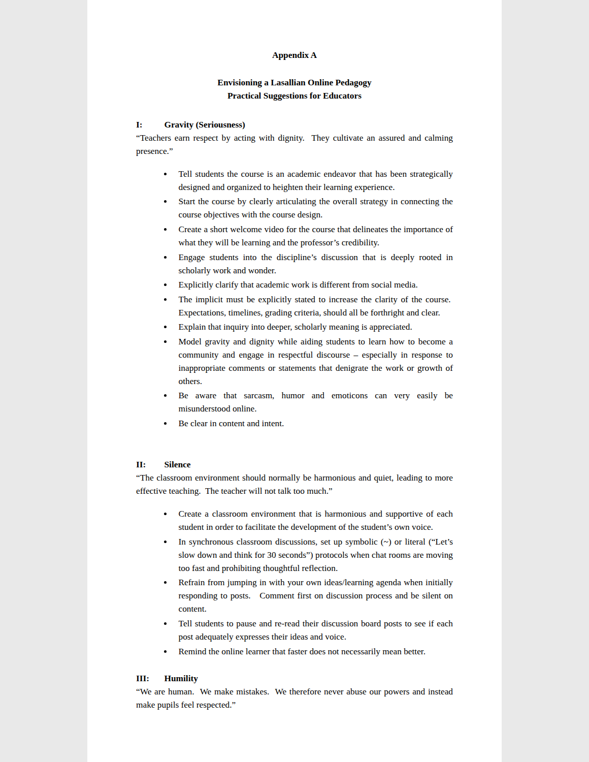Appendix A
Envisioning a Lasallian Online Pedagogy
Practical Suggestions for Educators
I: Gravity (Seriousness)
“Teachers earn respect by acting with dignity. They cultivate an assured and calming presence.”
Tell students the course is an academic endeavor that has been strategically designed and organized to heighten their learning experience.
Start the course by clearly articulating the overall strategy in connecting the course objectives with the course design.
Create a short welcome video for the course that delineates the importance of what they will be learning and the professor’s credibility.
Engage students into the discipline’s discussion that is deeply rooted in scholarly work and wonder.
Explicitly clarify that academic work is different from social media.
The implicit must be explicitly stated to increase the clarity of the course. Expectations, timelines, grading criteria, should all be forthright and clear.
Explain that inquiry into deeper, scholarly meaning is appreciated.
Model gravity and dignity while aiding students to learn how to become a community and engage in respectful discourse – especially in response to inappropriate comments or statements that denigrate the work or growth of others.
Be aware that sarcasm, humor and emoticons can very easily be misunderstood online.
Be clear in content and intent.
II: Silence
“The classroom environment should normally be harmonious and quiet, leading to more effective teaching. The teacher will not talk too much.”
Create a classroom environment that is harmonious and supportive of each student in order to facilitate the development of the student’s own voice.
In synchronous classroom discussions, set up symbolic (~) or literal (“Let’s slow down and think for 30 seconds”) protocols when chat rooms are moving too fast and prohibiting thoughtful reflection.
Refrain from jumping in with your own ideas/learning agenda when initially responding to posts. Comment first on discussion process and be silent on content.
Tell students to pause and re-read their discussion board posts to see if each post adequately expresses their ideas and voice.
Remind the online learner that faster does not necessarily mean better.
III: Humility
“We are human. We make mistakes. We therefore never abuse our powers and instead make pupils feel respected.”